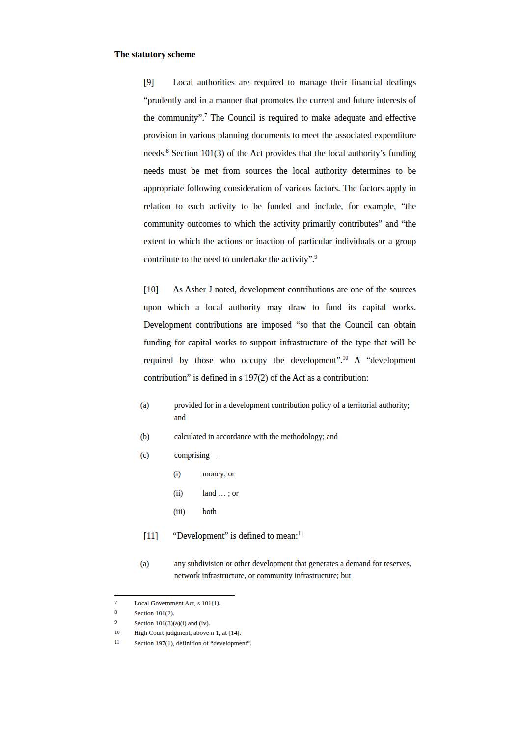The statutory scheme
[9] Local authorities are required to manage their financial dealings “prudently and in a manner that promotes the current and future interests of the community”.7 The Council is required to make adequate and effective provision in various planning documents to meet the associated expenditure needs.8 Section 101(3) of the Act provides that the local authority’s funding needs must be met from sources the local authority determines to be appropriate following consideration of various factors. The factors apply in relation to each activity to be funded and include, for example, “the community outcomes to which the activity primarily contributes” and “the extent to which the actions or inaction of particular individuals or a group contribute to the need to undertake the activity”.9
[10] As Asher J noted, development contributions are one of the sources upon which a local authority may draw to fund its capital works. Development contributions are imposed “so that the Council can obtain funding for capital works to support infrastructure of the type that will be required by those who occupy the development”.10 A “development contribution” is defined in s 197(2) of the Act as a contribution:
(a)
provided for in a development contribution policy of a territorial authority; and
(b)
calculated in accordance with the methodology; and
(c)
comprising—
(i)
money; or
(ii)
land … ; or
(iii)
both
[11]“Development” is defined to mean:11
(a)
any subdivision or other development that generates a demand for reserves, network infrastructure, or community infrastructure; but
7
Local Government Act, s 101(1).
8
Section 101(2).
9
Section 101(3)(a)(i) and (iv).
10
High Court judgment, above n 1, at [14].
11
Section 197(1), definition of “development”.